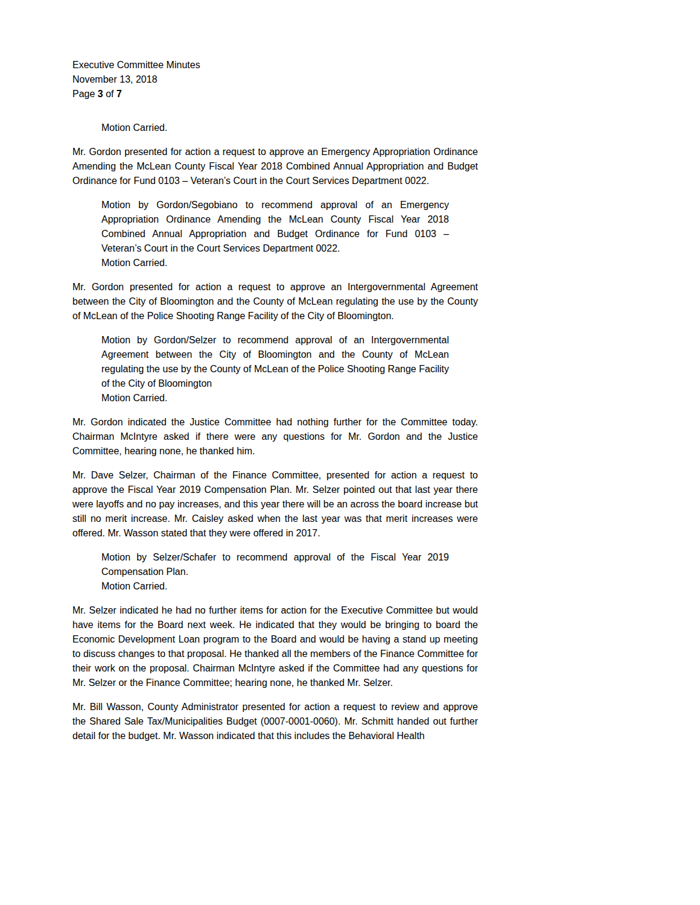Executive Committee Minutes
November 13, 2018
Page 3 of 7
Motion Carried.
Mr. Gordon presented for action a request to approve an Emergency Appropriation Ordinance Amending the McLean County Fiscal Year 2018 Combined Annual Appropriation and Budget Ordinance for Fund 0103 – Veteran’s Court in the Court Services Department 0022.
Motion by Gordon/Segobiano to recommend approval of an Emergency Appropriation Ordinance Amending the McLean County Fiscal Year 2018 Combined Annual Appropriation and Budget Ordinance for Fund 0103 – Veteran’s Court in the Court Services Department 0022.
Motion Carried.
Mr. Gordon presented for action a request to approve an Intergovernmental Agreement between the City of Bloomington and the County of McLean regulating the use by the County of McLean of the Police Shooting Range Facility of the City of Bloomington.
Motion by Gordon/Selzer to recommend approval of an Intergovernmental Agreement between the City of Bloomington and the County of McLean regulating the use by the County of McLean of the Police Shooting Range Facility of the City of Bloomington
Motion Carried.
Mr. Gordon indicated the Justice Committee had nothing further for the Committee today. Chairman McIntyre asked if there were any questions for Mr. Gordon and the Justice Committee, hearing none, he thanked him.
Mr. Dave Selzer, Chairman of the Finance Committee, presented for action a request to approve the Fiscal Year 2019 Compensation Plan. Mr. Selzer pointed out that last year there were layoffs and no pay increases, and this year there will be an across the board increase but still no merit increase. Mr. Caisley asked when the last year was that merit increases were offered. Mr. Wasson stated that they were offered in 2017.
Motion by Selzer/Schafer to recommend approval of the Fiscal Year 2019 Compensation Plan.
Motion Carried.
Mr. Selzer indicated he had no further items for action for the Executive Committee but would have items for the Board next week. He indicated that they would be bringing to board the Economic Development Loan program to the Board and would be having a stand up meeting to discuss changes to that proposal. He thanked all the members of the Finance Committee for their work on the proposal. Chairman McIntyre asked if the Committee had any questions for Mr. Selzer or the Finance Committee; hearing none, he thanked Mr. Selzer.
Mr. Bill Wasson, County Administrator presented for action a request to review and approve the Shared Sale Tax/Municipalities Budget (0007-0001-0060). Mr. Schmitt handed out further detail for the budget. Mr. Wasson indicated that this includes the Behavioral Health